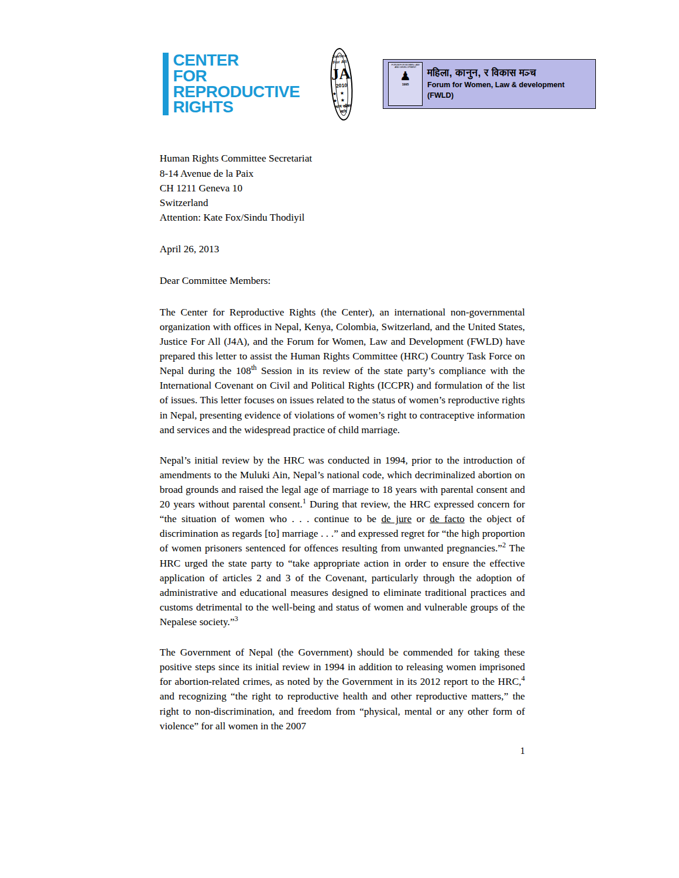Center
for
Reproductive
Rights
Justice For All
JA
2010
★ ★ ★ ★
न्याय सबैका लागि
FORUM FOR WOMEN, LAW AND DEVELOPMENT
♟
1995
महिला, कानुन, र विकास मञ्च
Forum for Women, Law & development (FWLD)
Human Rights Committee Secretariat
8-14 Avenue de la Paix
CH 1211 Geneva 10
Switzerland
Attention: Kate Fox/Sindu Thodiyil
April 26, 2013
Dear Committee Members:
The Center for Reproductive Rights (the Center), an international non-governmental organization with offices in Nepal, Kenya, Colombia, Switzerland, and the United States, Justice For All (J4A), and the Forum for Women, Law and Development (FWLD) have prepared this letter to assist the Human Rights Committee (HRC) Country Task Force on Nepal during the 108th Session in its review of the state party’s compliance with the International Covenant on Civil and Political Rights (ICCPR) and formulation of the list of issues. This letter focuses on issues related to the status of women’s reproductive rights in Nepal, presenting evidence of violations of women’s right to contraceptive information and services and the widespread practice of child marriage.
Nepal’s initial review by the HRC was conducted in 1994, prior to the introduction of amendments to the Muluki Ain, Nepal’s national code, which decriminalized abortion on broad grounds and raised the legal age of marriage to 18 years with parental consent and 20 years without parental consent.1 During that review, the HRC expressed concern for “the situation of women who . . . continue to be de jure or de facto the object of discrimination as regards [to] marriage . . .” and expressed regret for “the high proportion of women prisoners sentenced for offences resulting from unwanted pregnancies.”2 The HRC urged the state party to “take appropriate action in order to ensure the effective application of articles 2 and 3 of the Covenant, particularly through the adoption of administrative and educational measures designed to eliminate traditional practices and customs detrimental to the well-being and status of women and vulnerable groups of the Nepalese society.”3
The Government of Nepal (the Government) should be commended for taking these positive steps since its initial review in 1994 in addition to releasing women imprisoned for abortion-related crimes, as noted by the Government in its 2012 report to the HRC,4 and recognizing “the right to reproductive health and other reproductive matters,” the right to non-discrimination, and freedom from “physical, mental or any other form of violence” for all women in the 2007
1